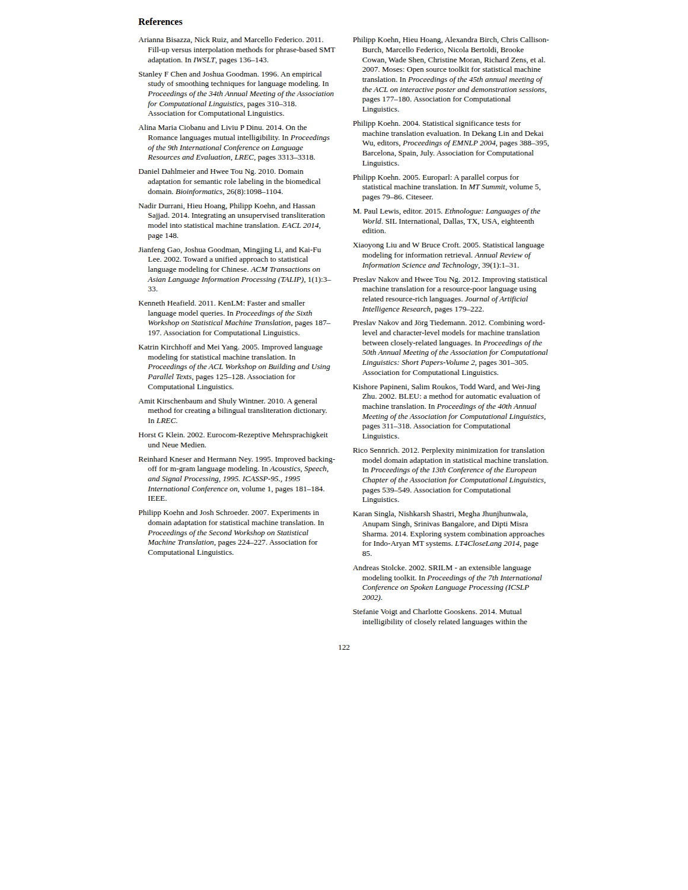References
Arianna Bisazza, Nick Ruiz, and Marcello Federico. 2011. Fill-up versus interpolation methods for phrase-based SMT adaptation. In IWSLT, pages 136–143.
Stanley F Chen and Joshua Goodman. 1996. An empirical study of smoothing techniques for language modeling. In Proceedings of the 34th Annual Meeting of the Association for Computational Linguistics, pages 310–318. Association for Computational Linguistics.
Alina Maria Ciobanu and Liviu P Dinu. 2014. On the Romance languages mutual intelligibility. In Proceedings of the 9th International Conference on Language Resources and Evaluation, LREC, pages 3313–3318.
Daniel Dahlmeier and Hwee Tou Ng. 2010. Domain adaptation for semantic role labeling in the biomedical domain. Bioinformatics, 26(8):1098–1104.
Nadir Durrani, Hieu Hoang, Philipp Koehn, and Hassan Sajjad. 2014. Integrating an unsupervised transliteration model into statistical machine translation. EACL 2014, page 148.
Jianfeng Gao, Joshua Goodman, Mingjing Li, and Kai-Fu Lee. 2002. Toward a unified approach to statistical language modeling for Chinese. ACM Transactions on Asian Language Information Processing (TALIP), 1(1):3–33.
Kenneth Heafield. 2011. KenLM: Faster and smaller language model queries. In Proceedings of the Sixth Workshop on Statistical Machine Translation, pages 187–197. Association for Computational Linguistics.
Katrin Kirchhoff and Mei Yang. 2005. Improved language modeling for statistical machine translation. In Proceedings of the ACL Workshop on Building and Using Parallel Texts, pages 125–128. Association for Computational Linguistics.
Amit Kirschenbaum and Shuly Wintner. 2010. A general method for creating a bilingual transliteration dictionary. In LREC.
Horst G Klein. 2002. Eurocom-Rezeptive Mehrsprachigkeit und Neue Medien.
Reinhard Kneser and Hermann Ney. 1995. Improved backing-off for m-gram language modeling. In Acoustics, Speech, and Signal Processing, 1995. ICASSP-95., 1995 International Conference on, volume 1, pages 181–184. IEEE.
Philipp Koehn and Josh Schroeder. 2007. Experiments in domain adaptation for statistical machine translation. In Proceedings of the Second Workshop on Statistical Machine Translation, pages 224–227. Association for Computational Linguistics.
Philipp Koehn, Hieu Hoang, Alexandra Birch, Chris Callison-Burch, Marcello Federico, Nicola Bertoldi, Brooke Cowan, Wade Shen, Christine Moran, Richard Zens, et al. 2007. Moses: Open source toolkit for statistical machine translation. In Proceedings of the 45th annual meeting of the ACL on interactive poster and demonstration sessions, pages 177–180. Association for Computational Linguistics.
Philipp Koehn. 2004. Statistical significance tests for machine translation evaluation. In Dekang Lin and Dekai Wu, editors, Proceedings of EMNLP 2004, pages 388–395, Barcelona, Spain, July. Association for Computational Linguistics.
Philipp Koehn. 2005. Europarl: A parallel corpus for statistical machine translation. In MT Summit, volume 5, pages 79–86. Citeseer.
M. Paul Lewis, editor. 2015. Ethnologue: Languages of the World. SIL International, Dallas, TX, USA, eighteenth edition.
Xiaoyong Liu and W Bruce Croft. 2005. Statistical language modeling for information retrieval. Annual Review of Information Science and Technology, 39(1):1–31.
Preslav Nakov and Hwee Tou Ng. 2012. Improving statistical machine translation for a resource-poor language using related resource-rich languages. Journal of Artificial Intelligence Research, pages 179–222.
Preslav Nakov and Jörg Tiedemann. 2012. Combining word-level and character-level models for machine translation between closely-related languages. In Proceedings of the 50th Annual Meeting of the Association for Computational Linguistics: Short Papers-Volume 2, pages 301–305. Association for Computational Linguistics.
Kishore Papineni, Salim Roukos, Todd Ward, and Wei-Jing Zhu. 2002. BLEU: a method for automatic evaluation of machine translation. In Proceedings of the 40th Annual Meeting of the Association for Computational Linguistics, pages 311–318. Association for Computational Linguistics.
Rico Sennrich. 2012. Perplexity minimization for translation model domain adaptation in statistical machine translation. In Proceedings of the 13th Conference of the European Chapter of the Association for Computational Linguistics, pages 539–549. Association for Computational Linguistics.
Karan Singla, Nishkarsh Shastri, Megha Jhunjhunwala, Anupam Singh, Srinivas Bangalore, and Dipti Misra Sharma. 2014. Exploring system combination approaches for Indo-Aryan MT systems. LT4CloseLang 2014, page 85.
Andreas Stolcke. 2002. SRILM - an extensible language modeling toolkit. In Proceedings of the 7th International Conference on Spoken Language Processing (ICSLP 2002).
Stefanie Voigt and Charlotte Gooskens. 2014. Mutual intelligibility of closely related languages within the
122